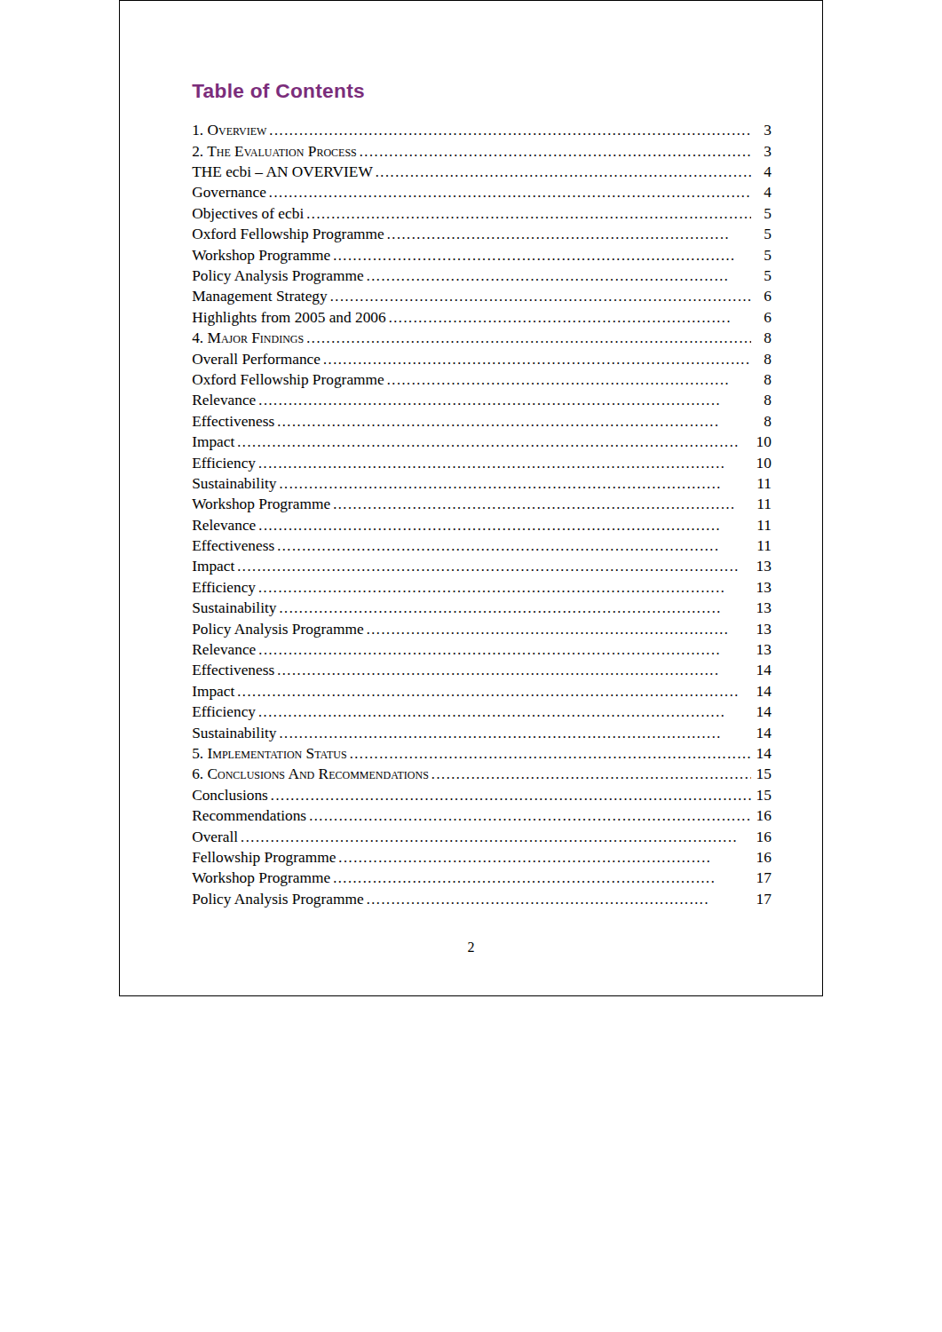Table of Contents
1. Overview .................................................................................................................. 3
2. The Evaluation Process ............................................................................................. 3
THE ecbi – AN OVERVIEW .......................................................................................... 4
Governance ......................................................................................................... 4
Objectives of ecbi .............................................................................................. 5
Oxford Fellowship Programme ..................................................................... 5
Workshop Programme ................................................................................. 5
Policy Analysis Programme ......................................................................... 5
Management Strategy ....................................................................................... 6
Highlights from 2005 and 2006 ..................................................................... 6
4. Major Findings ......................................................................................................... 8
Overall Performance ......................................................................................... 8
Oxford Fellowship Programme ..................................................................... 8
Relevance ............................................................................................. 8
Effectiveness ......................................................................................... 8
Impact ..................................................................................................... 10
Efficiency .............................................................................................. 10
Sustainability ......................................................................................... 11
Workshop Programme ................................................................................. 11
Relevance ............................................................................................. 11
Effectiveness ......................................................................................... 11
Impact ..................................................................................................... 13
Efficiency .............................................................................................. 13
Sustainability ......................................................................................... 13
Policy Analysis Programme ......................................................................... 13
Relevance ............................................................................................. 13
Effectiveness ......................................................................................... 14
Impact ..................................................................................................... 14
Efficiency .............................................................................................. 14
Sustainability ......................................................................................... 14
5. Implementation Status .............................................................................................. 14
6. Conclusions And Recommendations ..................................................................... 15
Conclusions ......................................................................................................... 15
Recommendations .............................................................................................. 16
Overall .................................................................................................... 16
Fellowship Programme ........................................................................... 16
Workshop Programme ............................................................................. 17
Policy Analysis Programme ..................................................................... 17
2